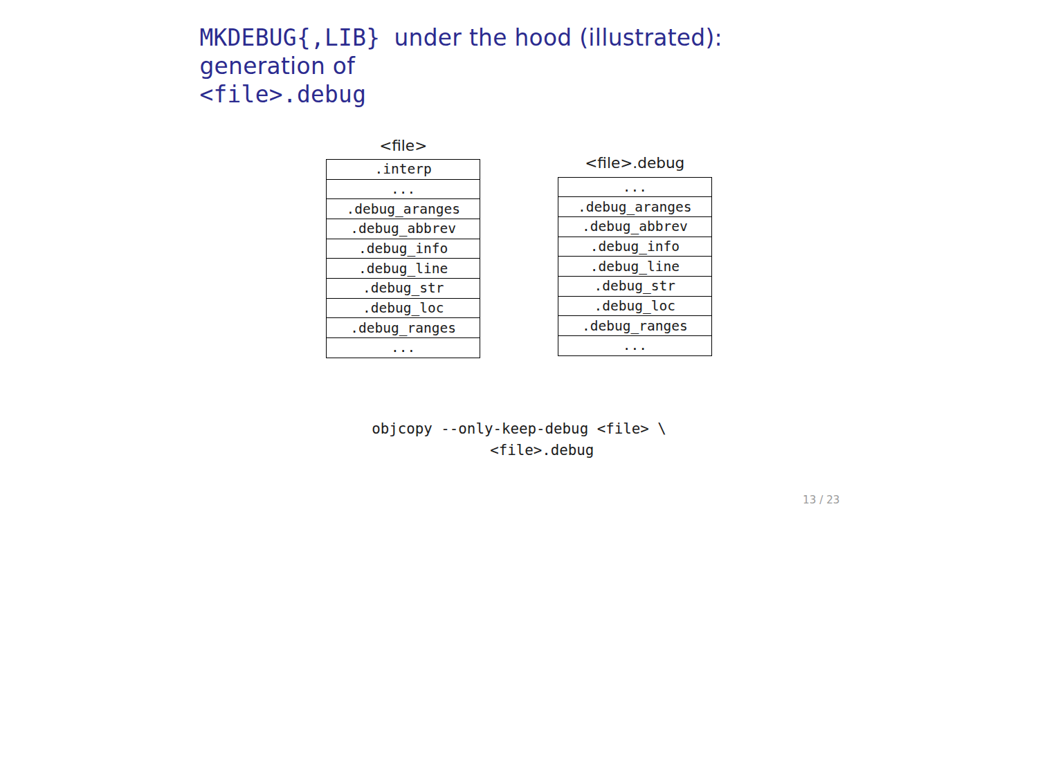MKDEBUG{,LIB} under the hood (illustrated): generation of
<file>.debug
<file>
| .interp |
| ... |
| .debug_aranges |
| .debug_abbrev |
| .debug_info |
| .debug_line |
| .debug_str |
| .debug_loc |
| .debug_ranges |
| ... |
<file>.debug
| ... |
| .debug_aranges |
| .debug_abbrev |
| .debug_info |
| .debug_line |
| .debug_str |
| .debug_loc |
| .debug_ranges |
| ... |
objcopy --only-keep-debug <file> \ <file>.debug
13 / 23